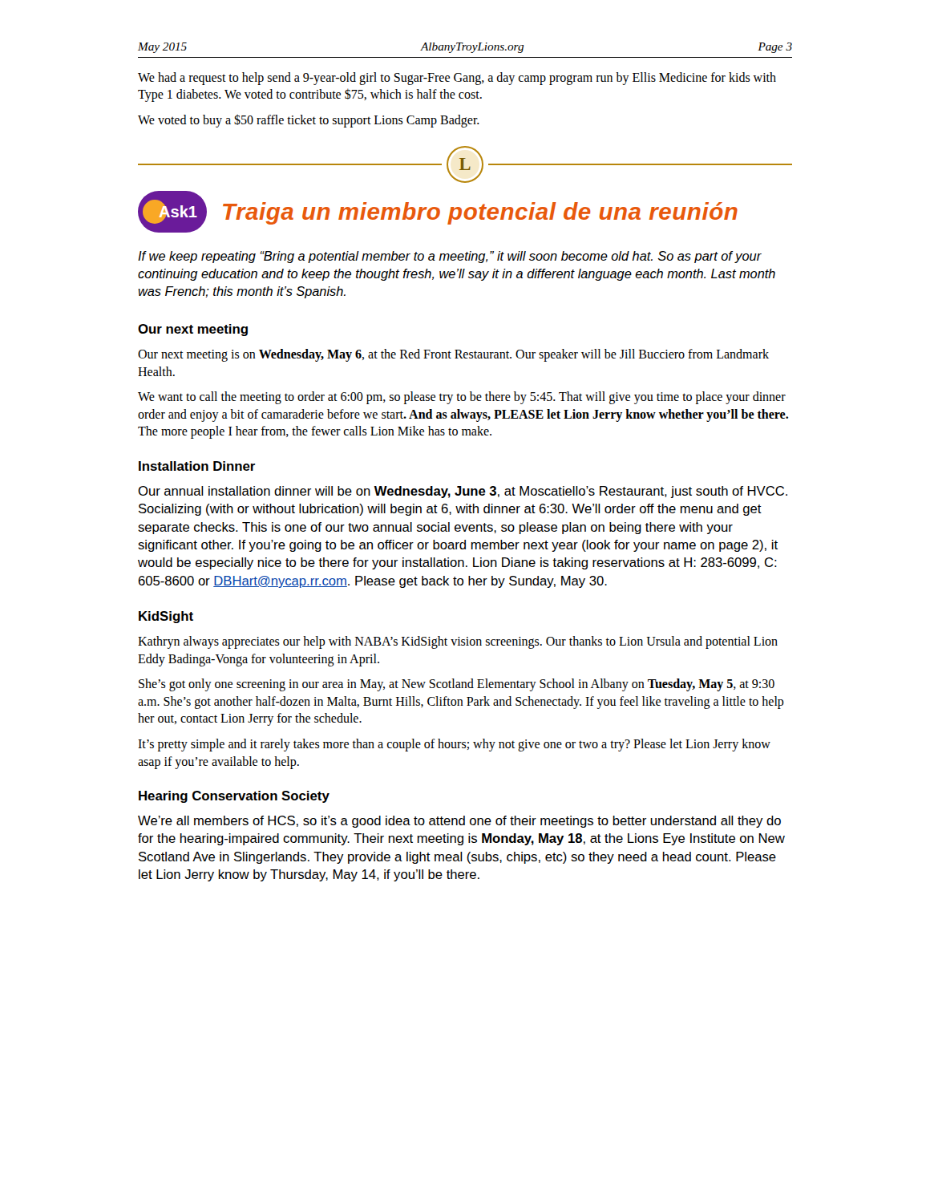May 2015 AlbanyTroyLions.org Page 3
We had a request to help send a 9-year-old girl to Sugar-Free Gang, a day camp program run by Ellis Medicine for kids with Type 1 diabetes. We voted to contribute $75, which is half the cost.
We voted to buy a $50 raffle ticket to support Lions Camp Badger.
L
Ask1
Traiga un miembro potencial de una reunión
If we keep repeating “Bring a potential member to a meeting,” it will soon become old hat. So as part of your continuing education and to keep the thought fresh, we’ll say it in a different language each month. Last month was French; this month it’s Spanish.
Our next meeting
Our next meeting is on Wednesday, May 6, at the Red Front Restaurant. Our speaker will be Jill Bucciero from Landmark Health.
We want to call the meeting to order at 6:00 pm, so please try to be there by 5:45. That will give you time to place your dinner order and enjoy a bit of camaraderie before we start. And as always, PLEASE let Lion Jerry know whether you’ll be there. The more people I hear from, the fewer calls Lion Mike has to make.
Installation Dinner
Our annual installation dinner will be on Wednesday, June 3, at Moscatiello’s Restaurant, just south of HVCC. Socializing (with or without lubrication) will begin at 6, with dinner at 6:30. We’ll order off the menu and get separate checks. This is one of our two annual social events, so please plan on being there with your significant other. If you’re going to be an officer or board member next year (look for your name on page 2), it would be especially nice to be there for your installation. Lion Diane is taking reservations at H: 283-6099, C: 605-8600 or DBHart@nycap.rr.com. Please get back to her by Sunday, May 30.
KidSight
Kathryn always appreciates our help with NABA’s KidSight vision screenings. Our thanks to Lion Ursula and potential Lion Eddy Badinga-Vonga for volunteering in April.
She’s got only one screening in our area in May, at New Scotland Elementary School in Albany on Tuesday, May 5, at 9:30 a.m. She’s got another half-dozen in Malta, Burnt Hills, Clifton Park and Schenectady. If you feel like traveling a little to help her out, contact Lion Jerry for the schedule.
It’s pretty simple and it rarely takes more than a couple of hours; why not give one or two a try? Please let Lion Jerry know asap if you’re available to help.
Hearing Conservation Society
We’re all members of HCS, so it’s a good idea to attend one of their meetings to better understand all they do for the hearing-impaired community. Their next meeting is Monday, May 18, at the Lions Eye Institute on New Scotland Ave in Slingerlands. They provide a light meal (subs, chips, etc) so they need a head count. Please let Lion Jerry know by Thursday, May 14, if you’ll be there.